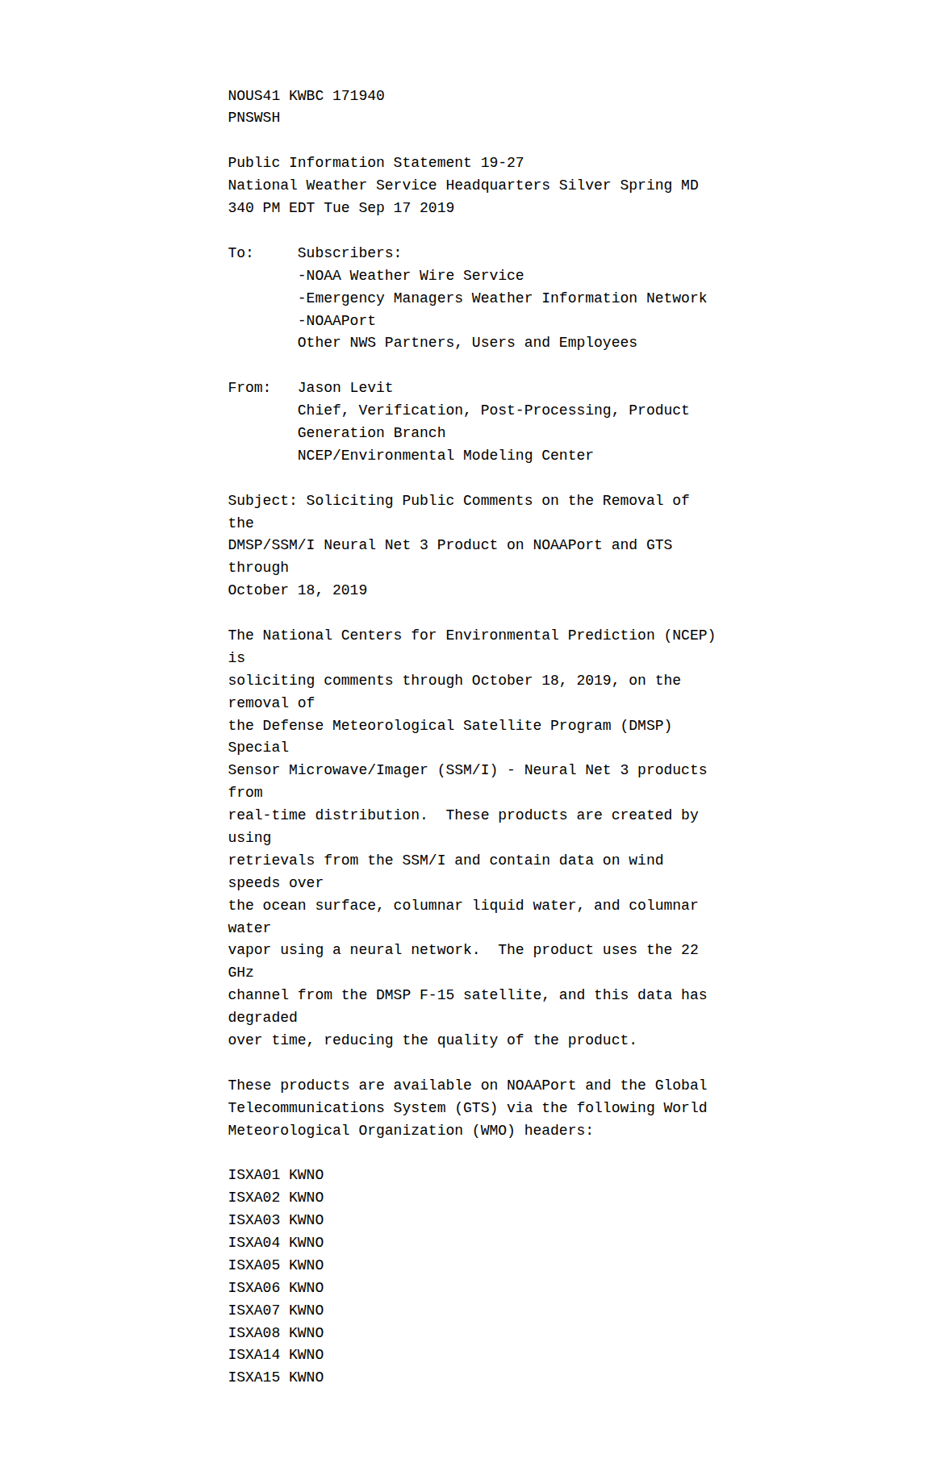NOUS41 KWBC 171940
PNSWSH

Public Information Statement 19-27
National Weather Service Headquarters Silver Spring MD
340 PM EDT Tue Sep 17 2019

To:     Subscribers:
        -NOAA Weather Wire Service
        -Emergency Managers Weather Information Network
        -NOAAPort
        Other NWS Partners, Users and Employees

From:   Jason Levit
        Chief, Verification, Post-Processing, Product
        Generation Branch
        NCEP/Environmental Modeling Center

Subject: Soliciting Public Comments on the Removal of the
DMSP/SSM/I Neural Net 3 Product on NOAAPort and GTS through
October 18, 2019

The National Centers for Environmental Prediction (NCEP) is
soliciting comments through October 18, 2019, on the removal of
the Defense Meteorological Satellite Program (DMSP) Special
Sensor Microwave/Imager (SSM/I) - Neural Net 3 products from
real-time distribution.  These products are created by using
retrievals from the SSM/I and contain data on wind speeds over
the ocean surface, columnar liquid water, and columnar water
vapor using a neural network.  The product uses the 22 GHz
channel from the DMSP F-15 satellite, and this data has degraded
over time, reducing the quality of the product.

These products are available on NOAAPort and the Global
Telecommunications System (GTS) via the following World
Meteorological Organization (WMO) headers:

ISXA01 KWNO
ISXA02 KWNO
ISXA03 KWNO
ISXA04 KWNO
ISXA05 KWNO
ISXA06 KWNO
ISXA07 KWNO
ISXA08 KWNO
ISXA14 KWNO
ISXA15 KWNO